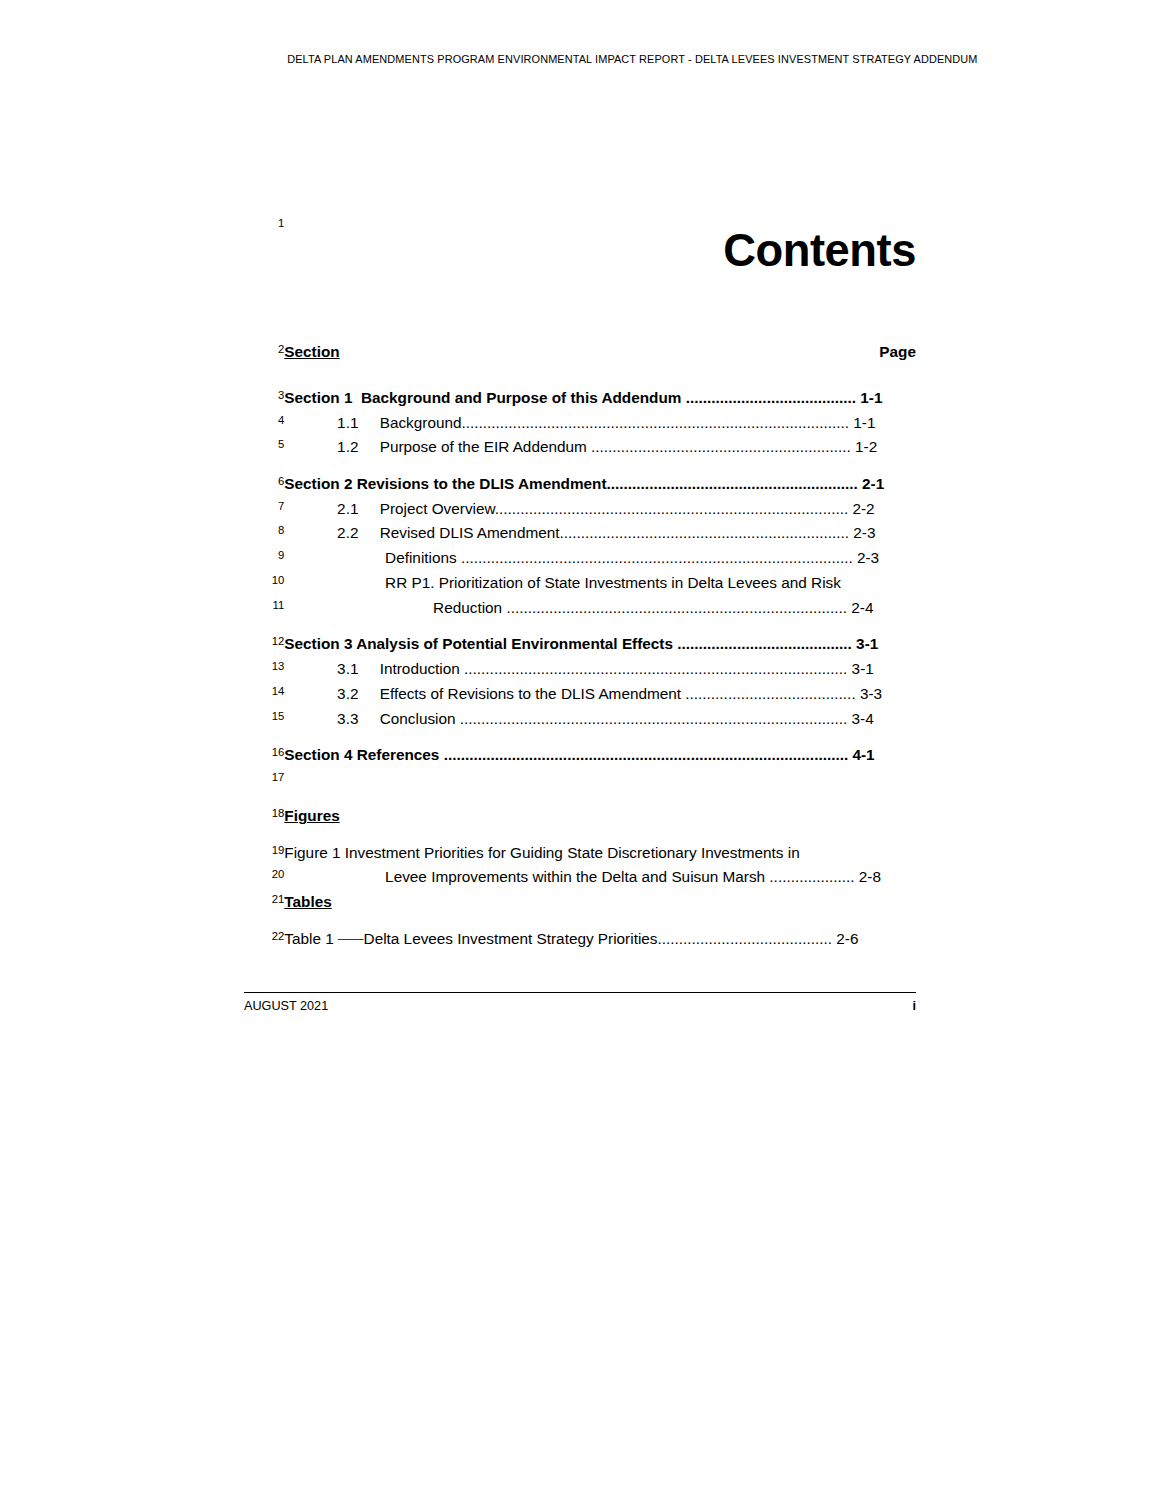DELTA PLAN AMENDMENTS PROGRAM ENVIRONMENTAL IMPACT REPORT - DELTA LEVEES INVESTMENT STRATEGY ADDENDUM
| 1 | Contents |
| 2 | Section Page |
| 3 | Section 1 Background and Purpose of this Addendum ........................................ 1-1 |
| 4 | 1.1 Background........................................................................................... 1-1 |
| 5 | 1.2 Purpose of the EIR Addendum ............................................................. 1-2 |
| 6 | Section 2 Revisions to the DLIS Amendment........................................................... 2-1 |
| 7 | 2.1 Project Overview................................................................................... 2-2 |
| 8 | 2.2 Revised DLIS Amendment.................................................................... 2-3 |
| 9 | Definitions ............................................................................................ 2-3 |
| 10 | RR P1. Prioritization of State Investments in Delta Levees and Risk |
| 11 | Reduction ................................................................................ 2-4 |
| 12 | Section 3 Analysis of Potential Environmental Effects ......................................... 3-1 |
| 13 | 3.1 Introduction .......................................................................................... 3-1 |
| 14 | 3.2 Effects of Revisions to the DLIS Amendment ........................................ 3-3 |
| 15 | 3.3 Conclusion ........................................................................................... 3-4 |
| 16 | Section 4 References ............................................................................................... 4-1 |
| 17 | |
| 18 | Figures |
| 19 | Figure 1 Investment Priorities for Guiding State Discretionary Investments in |
| 20 | Levee Improvements within the Delta and Suisun Marsh .................... 2-8 |
| 21 | Tables |
| 22 | Table 1 Delta Levees Investment Strategy Priorities......................................... 2-6 |
AUGUST 2021 i